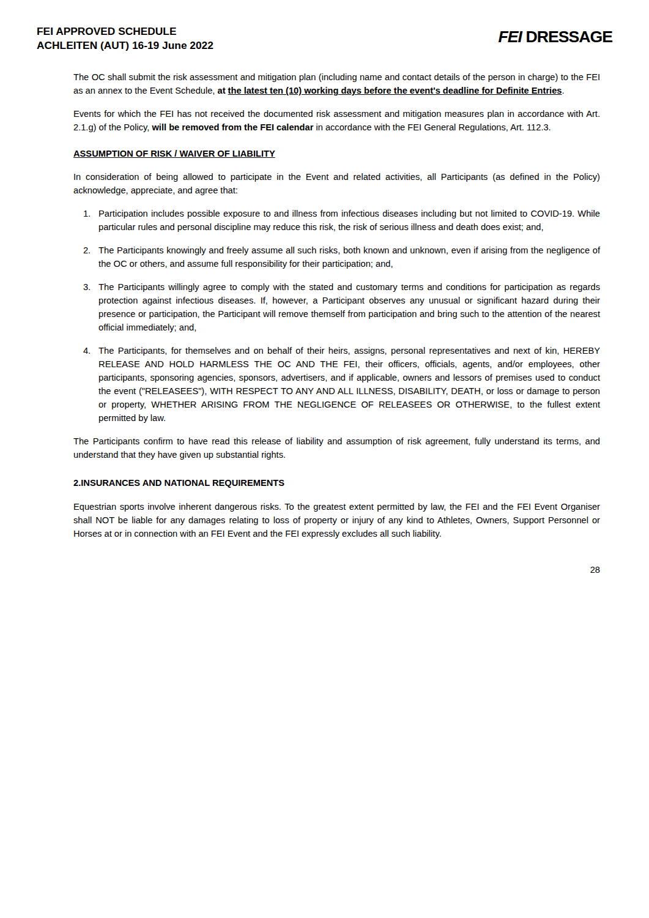FEI APPROVED SCHEDULE
ACHLEITEN (AUT) 16-19 June 2022
FEI DRESSAGE
The OC shall submit the risk assessment and mitigation plan (including name and contact details of the person in charge) to the FEI as an annex to the Event Schedule, at the latest ten (10) working days before the event's deadline for Definite Entries.
Events for which the FEI has not received the documented risk assessment and mitigation measures plan in accordance with Art. 2.1.g) of the Policy, will be removed from the FEI calendar in accordance with the FEI General Regulations, Art. 112.3.
ASSUMPTION OF RISK / WAIVER OF LIABILITY
In consideration of being allowed to participate in the Event and related activities, all Participants (as defined in the Policy) acknowledge, appreciate, and agree that:
Participation includes possible exposure to and illness from infectious diseases including but not limited to COVID-19. While particular rules and personal discipline may reduce this risk, the risk of serious illness and death does exist; and,
The Participants knowingly and freely assume all such risks, both known and unknown, even if arising from the negligence of the OC or others, and assume full responsibility for their participation; and,
The Participants willingly agree to comply with the stated and customary terms and conditions for participation as regards protection against infectious diseases. If, however, a Participant observes any unusual or significant hazard during their presence or participation, the Participant will remove themself from participation and bring such to the attention of the nearest official immediately; and,
The Participants, for themselves and on behalf of their heirs, assigns, personal representatives and next of kin, HEREBY RELEASE AND HOLD HARMLESS THE OC AND THE FEI, their officers, officials, agents, and/or employees, other participants, sponsoring agencies, sponsors, advertisers, and if applicable, owners and lessors of premises used to conduct the event ("RELEASEES"), WITH RESPECT TO ANY AND ALL ILLNESS, DISABILITY, DEATH, or loss or damage to person or property, WHETHER ARISING FROM THE NEGLIGENCE OF RELEASEES OR OTHERWISE, to the fullest extent permitted by law.
The Participants confirm to have read this release of liability and assumption of risk agreement, fully understand its terms, and understand that they have given up substantial rights.
2.INSURANCES AND NATIONAL REQUIREMENTS
Equestrian sports involve inherent dangerous risks. To the greatest extent permitted by law, the FEI and the FEI Event Organiser shall NOT be liable for any damages relating to loss of property or injury of any kind to Athletes, Owners, Support Personnel or Horses at or in connection with an FEI Event and the FEI expressly excludes all such liability.
28